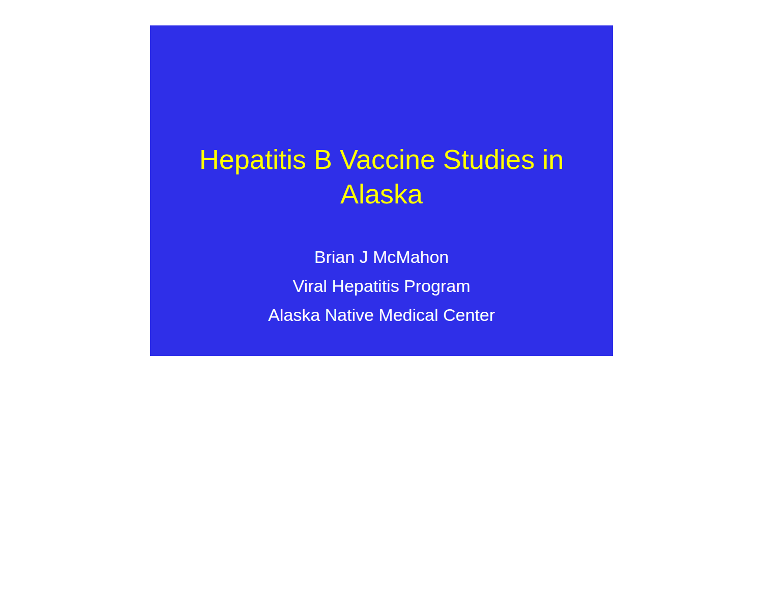Hepatitis B Vaccine Studies in Alaska
Brian J McMahon
Viral Hepatitis Program
Alaska Native Medical Center